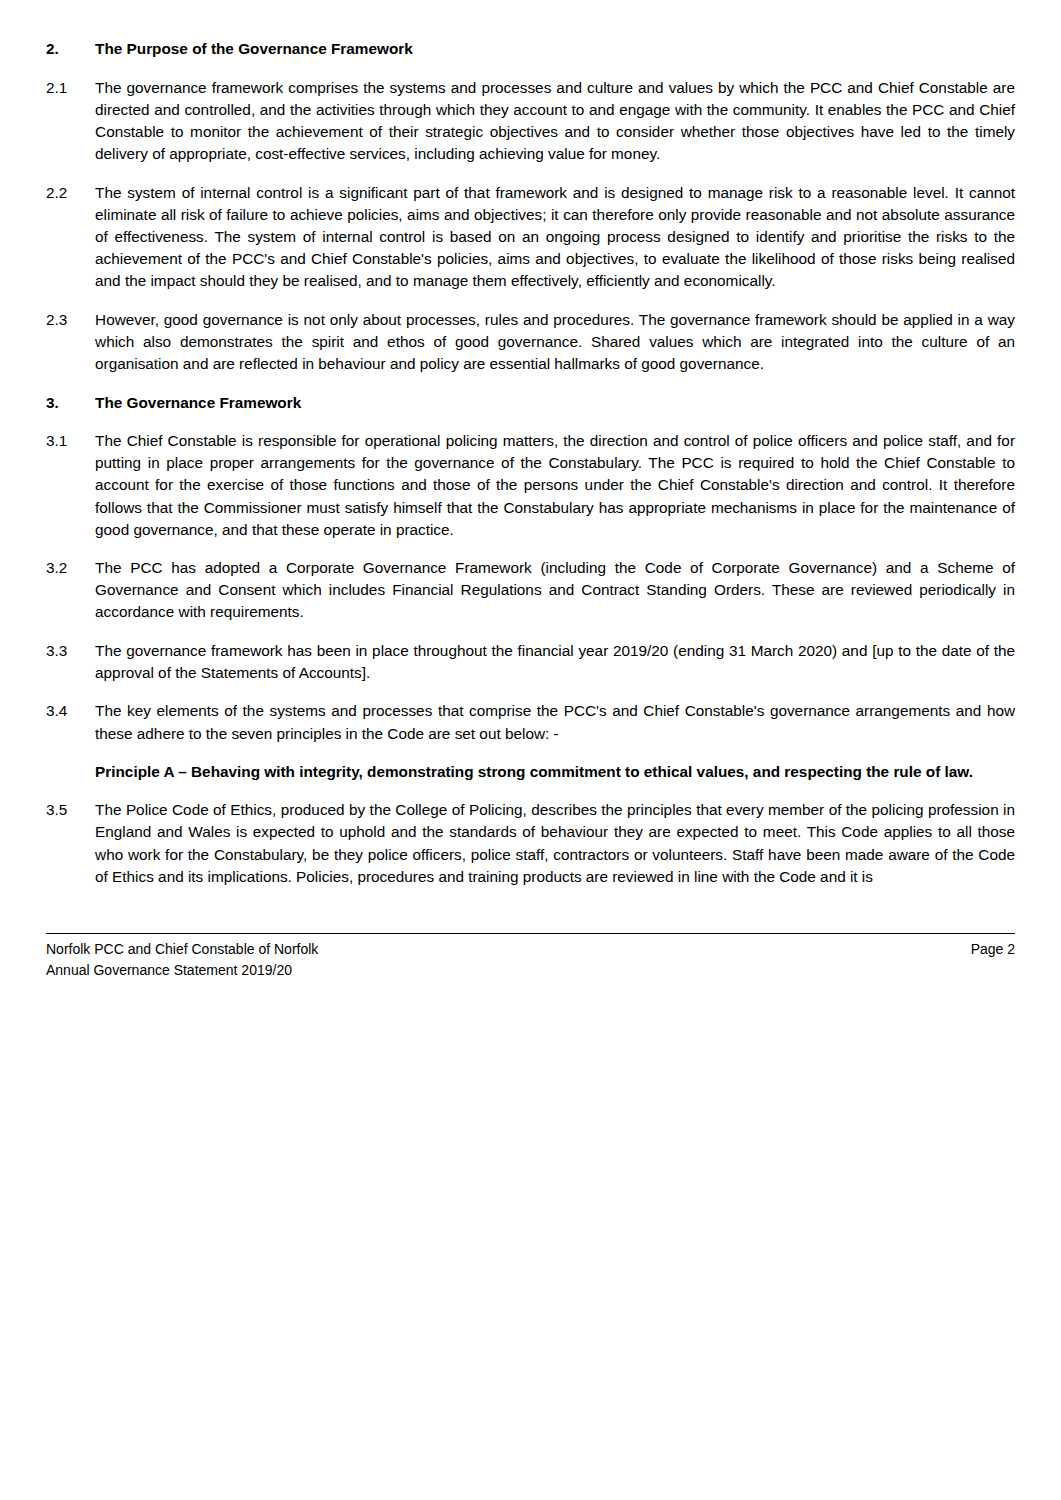2.
The Purpose of the Governance Framework
2.1
The governance framework comprises the systems and processes and culture and values by which the PCC and Chief Constable are directed and controlled, and the activities through which they account to and engage with the community. It enables the PCC and Chief Constable to monitor the achievement of their strategic objectives and to consider whether those objectives have led to the timely delivery of appropriate, cost-effective services, including achieving value for money.
2.2
The system of internal control is a significant part of that framework and is designed to manage risk to a reasonable level. It cannot eliminate all risk of failure to achieve policies, aims and objectives; it can therefore only provide reasonable and not absolute assurance of effectiveness. The system of internal control is based on an ongoing process designed to identify and prioritise the risks to the achievement of the PCC's and Chief Constable's policies, aims and objectives, to evaluate the likelihood of those risks being realised and the impact should they be realised, and to manage them effectively, efficiently and economically.
2.3
However, good governance is not only about processes, rules and procedures. The governance framework should be applied in a way which also demonstrates the spirit and ethos of good governance. Shared values which are integrated into the culture of an organisation and are reflected in behaviour and policy are essential hallmarks of good governance.
3.
The Governance Framework
3.1
The Chief Constable is responsible for operational policing matters, the direction and control of police officers and police staff, and for putting in place proper arrangements for the governance of the Constabulary. The PCC is required to hold the Chief Constable to account for the exercise of those functions and those of the persons under the Chief Constable's direction and control. It therefore follows that the Commissioner must satisfy himself that the Constabulary has appropriate mechanisms in place for the maintenance of good governance, and that these operate in practice.
3.2
The PCC has adopted a Corporate Governance Framework (including the Code of Corporate Governance) and a Scheme of Governance and Consent which includes Financial Regulations and Contract Standing Orders. These are reviewed periodically in accordance with requirements.
3.3
The governance framework has been in place throughout the financial year 2019/20 (ending 31 March 2020) and [up to the date of the approval of the Statements of Accounts].
3.4
The key elements of the systems and processes that comprise the PCC's and Chief Constable's governance arrangements and how these adhere to the seven principles in the Code are set out below: -
Principle A – Behaving with integrity, demonstrating strong commitment to ethical values, and respecting the rule of law.
3.5
The Police Code of Ethics, produced by the College of Policing, describes the principles that every member of the policing profession in England and Wales is expected to uphold and the standards of behaviour they are expected to meet. This Code applies to all those who work for the Constabulary, be they police officers, police staff, contractors or volunteers. Staff have been made aware of the Code of Ethics and its implications. Policies, procedures and training products are reviewed in line with the Code and it is
Norfolk PCC and Chief Constable of Norfolk Annual Governance Statement 2019/20
Page 2